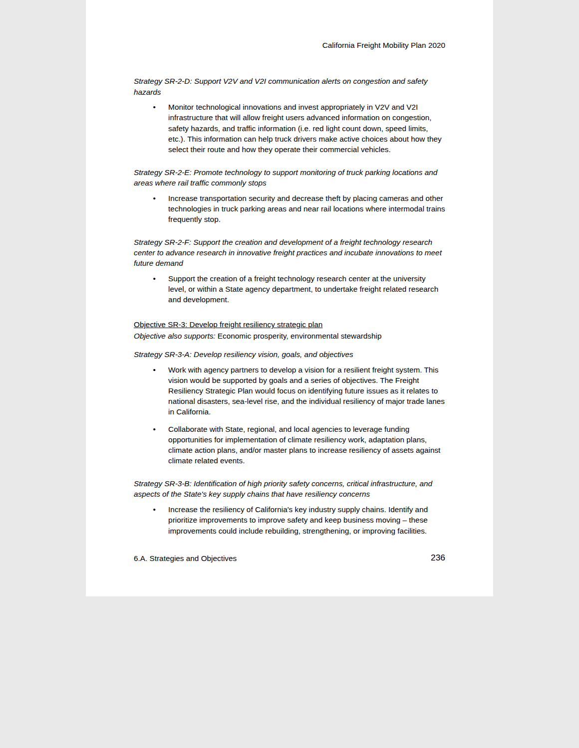California Freight Mobility Plan 2020
Strategy SR-2-D: Support V2V and V2I communication alerts on congestion and safety hazards
Monitor technological innovations and invest appropriately in V2V and V2I infrastructure that will allow freight users advanced information on congestion, safety hazards, and traffic information (i.e. red light count down, speed limits, etc.). This information can help truck drivers make active choices about how they select their route and how they operate their commercial vehicles.
Strategy SR-2-E: Promote technology to support monitoring of truck parking locations and areas where rail traffic commonly stops
Increase transportation security and decrease theft by placing cameras and other technologies in truck parking areas and near rail locations where intermodal trains frequently stop.
Strategy SR-2-F: Support the creation and development of a freight technology research center to advance research in innovative freight practices and incubate innovations to meet future demand
Support the creation of a freight technology research center at the university level, or within a State agency department, to undertake freight related research and development.
Objective SR-3: Develop freight resiliency strategic plan
Objective also supports: Economic prosperity, environmental stewardship
Strategy SR-3-A: Develop resiliency vision, goals, and objectives
Work with agency partners to develop a vision for a resilient freight system. This vision would be supported by goals and a series of objectives. The Freight Resiliency Strategic Plan would focus on identifying future issues as it relates to national disasters, sea-level rise, and the individual resiliency of major trade lanes in California.
Collaborate with State, regional, and local agencies to leverage funding opportunities for implementation of climate resiliency work, adaptation plans, climate action plans, and/or master plans to increase resiliency of assets against climate related events.
Strategy SR-3-B: Identification of high priority safety concerns, critical infrastructure, and aspects of the State's key supply chains that have resiliency concerns
Increase the resiliency of California's key industry supply chains. Identify and prioritize improvements to improve safety and keep business moving – these improvements could include rebuilding, strengthening, or improving facilities.
6.A. Strategies and Objectives
236